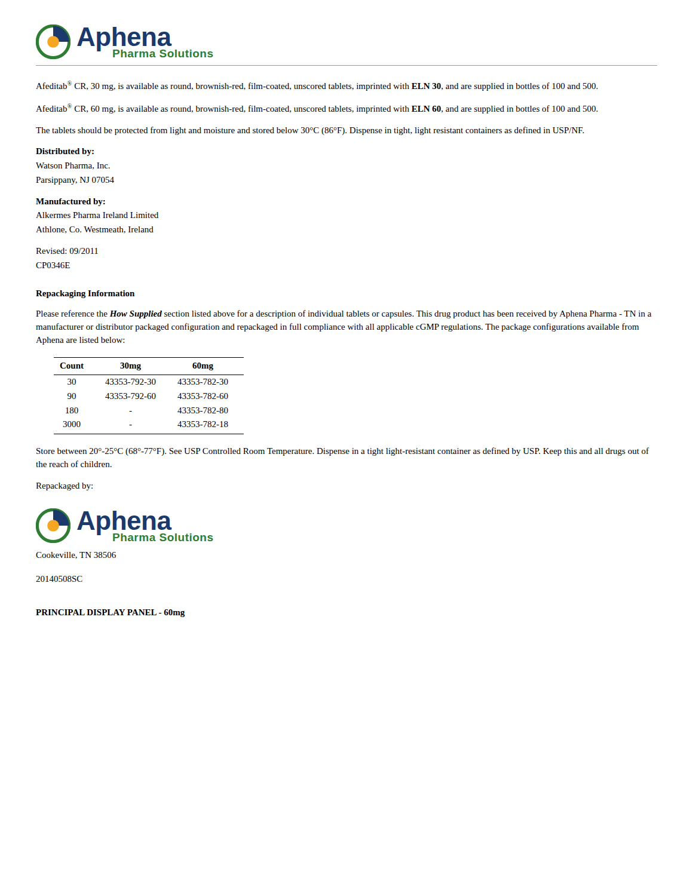Aphena
Pharma Solutions
Afeditab® CR, 30 mg, is available as round, brownish-red, film-coated, unscored tablets, imprinted with ELN 30, and are supplied in bottles of 100 and 500.
Afeditab® CR, 60 mg, is available as round, brownish-red, film-coated, unscored tablets, imprinted with ELN 60, and are supplied in bottles of 100 and 500.
The tablets should be protected from light and moisture and stored below 30°C (86°F). Dispense in tight, light resistant containers as defined in USP/NF.
Distributed by:
Watson Pharma, Inc.
Parsippany, NJ 07054
Manufactured by:
Alkermes Pharma Ireland Limited
Athlone, Co. Westmeath, Ireland
Revised: 09/2011
CP0346E
Repackaging Information
Please reference the How Supplied section listed above for a description of individual tablets or capsules. This drug product has been received by Aphena Pharma - TN in a manufacturer or distributor packaged configuration and repackaged in full compliance with all applicable cGMP regulations. The package configurations available from Aphena are listed below:
| Count | 30mg | 60mg |
| --- | --- | --- |
| 30 | 43353-792-30 | 43353-782-30 |
| 90 | 43353-792-60 | 43353-782-60 |
| 180 | - | 43353-782-80 |
| 3000 | - | 43353-782-18 |
Store between 20°-25°C (68°-77°F). See USP Controlled Room Temperature. Dispense in a tight light-resistant container as defined by USP. Keep this and all drugs out of the reach of children.
Repackaged by:
Aphena
Pharma Solutions
Cookeville, TN 38506
20140508SC
PRINCIPAL DISPLAY PANEL - 60mg